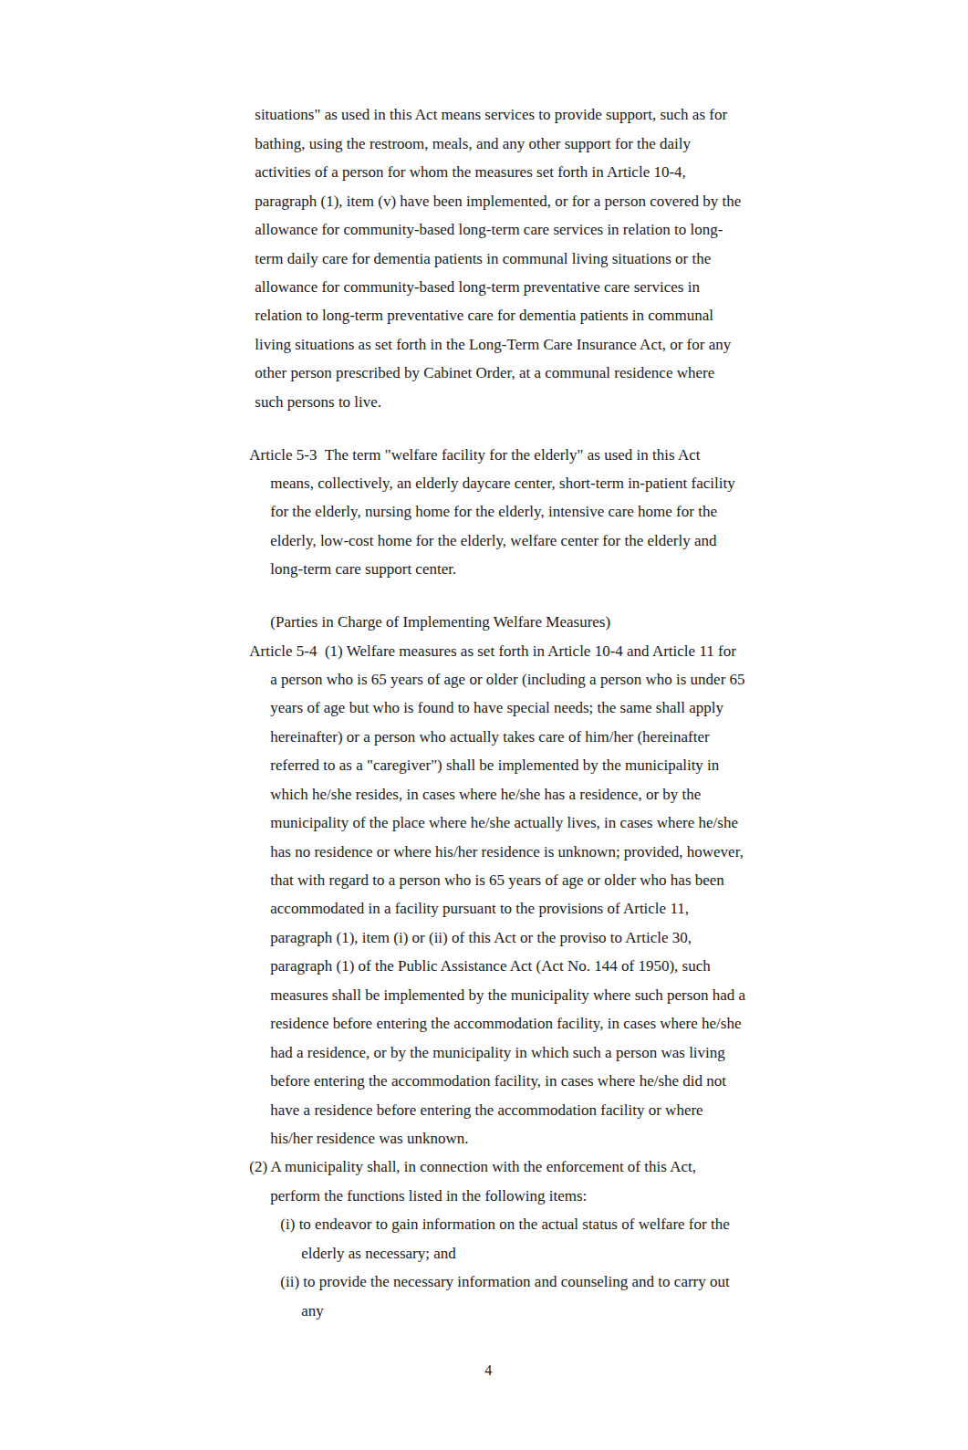situations" as used in this Act means services to provide support, such as for bathing, using the restroom, meals, and any other support for the daily activities of a person for whom the measures set forth in Article 10-4, paragraph (1), item (v) have been implemented, or for a person covered by the allowance for community-based long-term care services in relation to long-term daily care for dementia patients in communal living situations or the allowance for community-based long-term preventative care services in relation to long-term preventative care for dementia patients in communal living situations as set forth in the Long-Term Care Insurance Act, or for any other person prescribed by Cabinet Order, at a communal residence where such persons to live.
Article 5-3 The term "welfare facility for the elderly" as used in this Act means, collectively, an elderly daycare center, short-term in-patient facility for the elderly, nursing home for the elderly, intensive care home for the elderly, low-cost home for the elderly, welfare center for the elderly and long-term care support center.
(Parties in Charge of Implementing Welfare Measures)
Article 5-4 (1) Welfare measures as set forth in Article 10-4 and Article 11 for a person who is 65 years of age or older (including a person who is under 65 years of age but who is found to have special needs; the same shall apply hereinafter) or a person who actually takes care of him/her (hereinafter referred to as a "caregiver") shall be implemented by the municipality in which he/she resides, in cases where he/she has a residence, or by the municipality of the place where he/she actually lives, in cases where he/she has no residence or where his/her residence is unknown; provided, however, that with regard to a person who is 65 years of age or older who has been accommodated in a facility pursuant to the provisions of Article 11, paragraph (1), item (i) or (ii) of this Act or the proviso to Article 30, paragraph (1) of the Public Assistance Act (Act No. 144 of 1950), such measures shall be implemented by the municipality where such person had a residence before entering the accommodation facility, in cases where he/she had a residence, or by the municipality in which such a person was living before entering the accommodation facility, in cases where he/she did not have a residence before entering the accommodation facility or where his/her residence was unknown.
(2) A municipality shall, in connection with the enforcement of this Act, perform the functions listed in the following items:
(i) to endeavor to gain information on the actual status of welfare for the elderly as necessary; and
(ii) to provide the necessary information and counseling and to carry out any
4